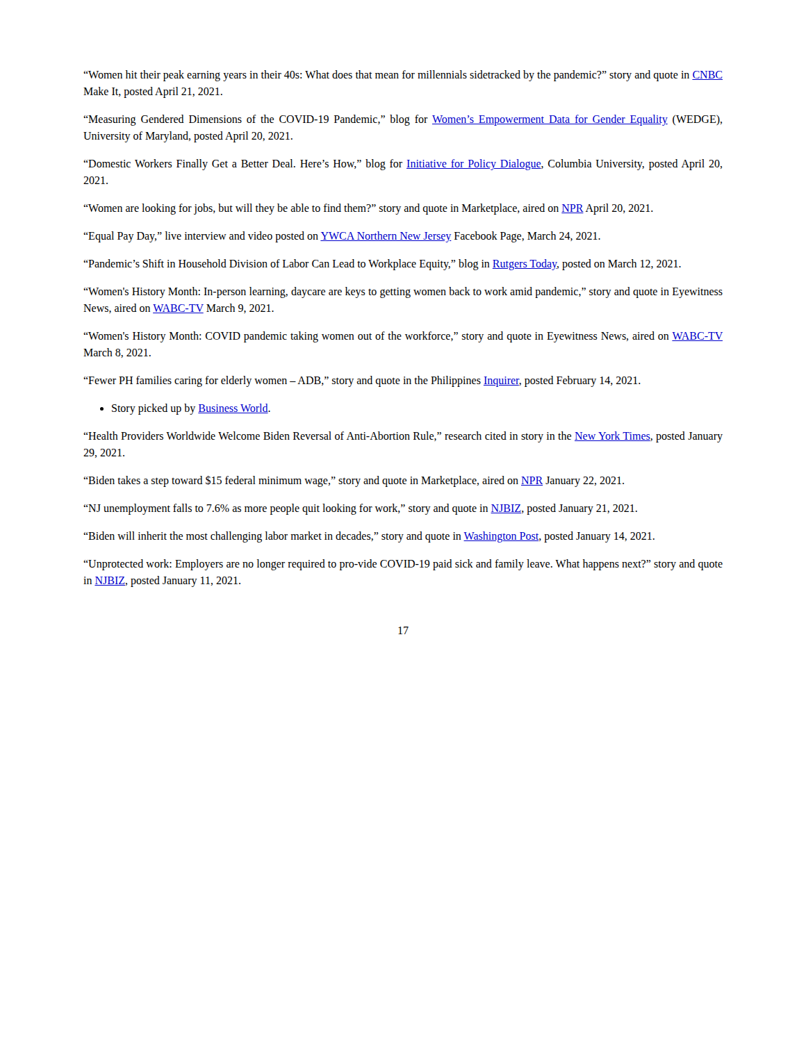“Women hit their peak earning years in their 40s: What does that mean for millennials sidetracked by the pandemic?” story and quote in CNBC Make It, posted April 21, 2021.
“Measuring Gendered Dimensions of the COVID-19 Pandemic,” blog for Women’s Empowerment Data for Gender Equality (WEDGE), University of Maryland, posted April 20, 2021.
“Domestic Workers Finally Get a Better Deal. Here’s How,” blog for Initiative for Policy Dialogue, Columbia University, posted April 20, 2021.
“Women are looking for jobs, but will they be able to find them?” story and quote in Marketplace, aired on NPR April 20, 2021.
“Equal Pay Day,” live interview and video posted on YWCA Northern New Jersey Facebook Page, March 24, 2021.
“Pandemic’s Shift in Household Division of Labor Can Lead to Workplace Equity,” blog in Rutgers Today, posted on March 12, 2021.
“Women's History Month: In-person learning, daycare are keys to getting women back to work amid pandemic,” story and quote in Eyewitness News, aired on WABC-TV March 9, 2021.
“Women's History Month: COVID pandemic taking women out of the workforce,” story and quote in Eyewitness News, aired on WABC-TV March 8, 2021.
“Fewer PH families caring for elderly women – ADB,” story and quote in the Philippines Inquirer, posted February 14, 2021.
Story picked up by Business World.
“Health Providers Worldwide Welcome Biden Reversal of Anti-Abortion Rule,” research cited in story in the New York Times, posted January 29, 2021.
“Biden takes a step toward $15 federal minimum wage,” story and quote in Marketplace, aired on NPR January 22, 2021.
“NJ unemployment falls to 7.6% as more people quit looking for work,” story and quote in NJBIZ, posted January 21, 2021.
“Biden will inherit the most challenging labor market in decades,” story and quote in Washington Post, posted January 14, 2021.
“Unprotected work: Employers are no longer required to pro-vide COVID-19 paid sick and family leave. What happens next?” story and quote in NJBIZ, posted January 11, 2021.
17